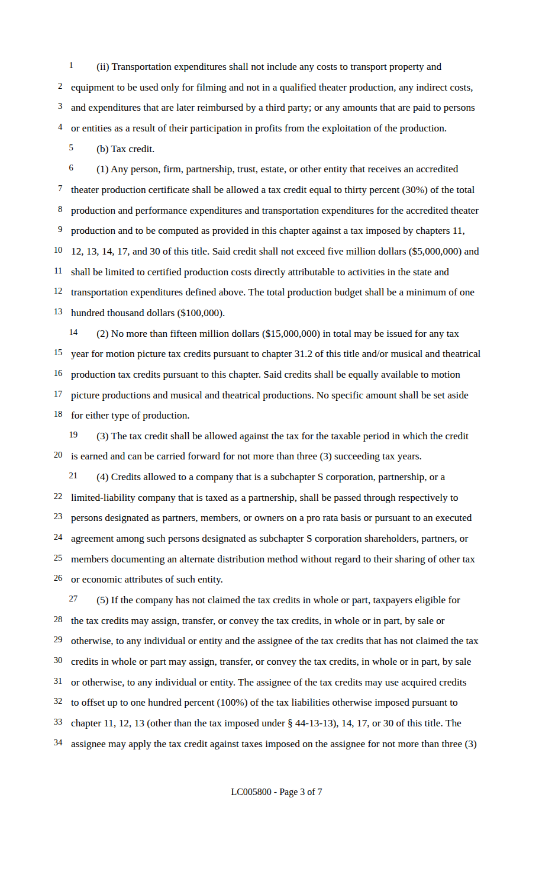(ii) Transportation expenditures shall not include any costs to transport property and
equipment to be used only for filming and not in a qualified theater production, any indirect costs,
and expenditures that are later reimbursed by a third party; or any amounts that are paid to persons
or entities as a result of their participation in profits from the exploitation of the production.
(b) Tax credit.
(1) Any person, firm, partnership, trust, estate, or other entity that receives an accredited
theater production certificate shall be allowed a tax credit equal to thirty percent (30%) of the total
production and performance expenditures and transportation expenditures for the accredited theater
production and to be computed as provided in this chapter against a tax imposed by chapters 11,
12, 13, 14, 17, and 30 of this title. Said credit shall not exceed five million dollars ($5,000,000) and
shall be limited to certified production costs directly attributable to activities in the state and
transportation expenditures defined above. The total production budget shall be a minimum of one
hundred thousand dollars ($100,000).
(2) No more than fifteen million dollars ($15,000,000) in total may be issued for any tax
year for motion picture tax credits pursuant to chapter 31.2 of this title and/or musical and theatrical
production tax credits pursuant to this chapter. Said credits shall be equally available to motion
picture productions and musical and theatrical productions. No specific amount shall be set aside
for either type of production.
(3) The tax credit shall be allowed against the tax for the taxable period in which the credit
is earned and can be carried forward for not more than three (3) succeeding tax years.
(4) Credits allowed to a company that is a subchapter S corporation, partnership, or a
limited-liability company that is taxed as a partnership, shall be passed through respectively to
persons designated as partners, members, or owners on a pro rata basis or pursuant to an executed
agreement among such persons designated as subchapter S corporation shareholders, partners, or
members documenting an alternate distribution method without regard to their sharing of other tax
or economic attributes of such entity.
(5) If the company has not claimed the tax credits in whole or part, taxpayers eligible for
the tax credits may assign, transfer, or convey the tax credits, in whole or in part, by sale or
otherwise, to any individual or entity and the assignee of the tax credits that has not claimed the tax
credits in whole or part may assign, transfer, or convey the tax credits, in whole or in part, by sale
or otherwise, to any individual or entity. The assignee of the tax credits may use acquired credits
to offset up to one hundred percent (100%) of the tax liabilities otherwise imposed pursuant to
chapter 11, 12, 13 (other than the tax imposed under § 44-13-13), 14, 17, or 30 of this title. The
assignee may apply the tax credit against taxes imposed on the assignee for not more than three (3)
LC005800 - Page 3 of 7